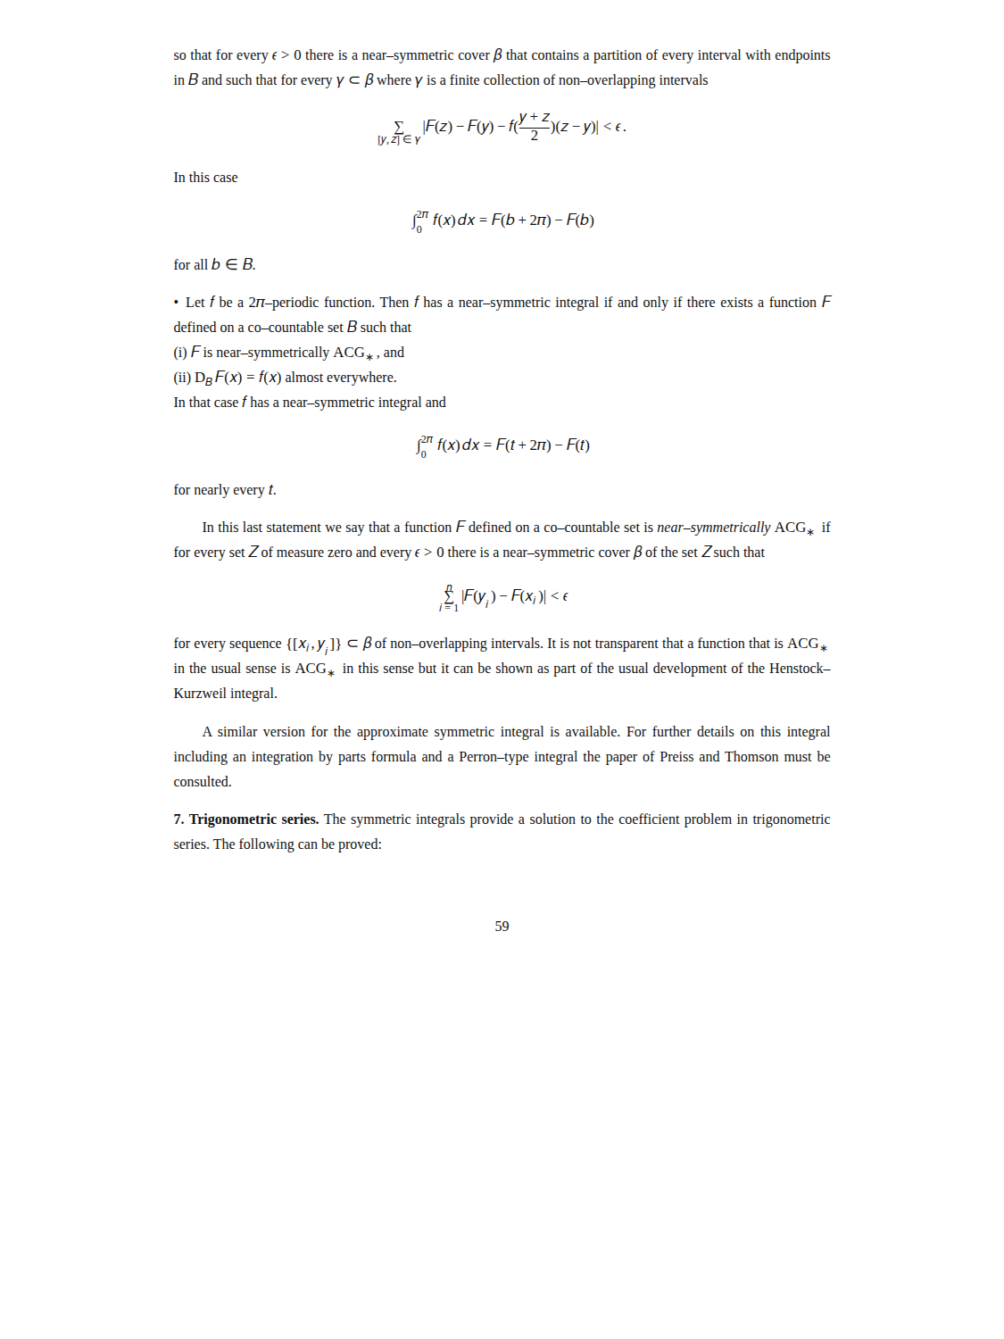so that for every ϵ>0 there is a near–symmetric cover β that contains a partition of every interval with endpoints in B and such that for every γ⊂β where γ is a finite collection of non–overlapping intervals
∑ [y,z]∈γ | F(z) − F(y) − f (y+z2) (z−y) | <ϵ.
In this case
∫ 0 2π f(x) dx = F(b+2π) − F(b)
for all b∈B.
Let f be a 2π–periodic function. Then f has a near–symmetric integral if and only if there exists a function F defined on a co–countable set B such that
(i) F is near–symmetrically ACG∗, and
(ii) DBF(x)=f(x) almost everywhere.
In that case f has a near–symmetric integral and
∫ 0 2π f(x) dx = F(t+2π) − F(t)
for nearly every t.
In this last statement we say that a function F defined on a co–countable set is near–symmetrically ACG∗ if for every set Z of measure zero and every ϵ>0 there is a near–symmetric cover β of the set Z such that
∑ i=1 n | F(yi) − F(xi) | <ϵ
for every sequence {[xi,yi]}⊂β of non–overlapping intervals. It is not transparent that a function that is ACG∗ in the usual sense is ACG∗ in this sense but it can be shown as part of the usual development of the Henstock–Kurzweil integral.
A similar version for the approximate symmetric integral is available. For further details on this integral including an integration by parts formula and a Perron–type integral the paper of Preiss and Thomson must be consulted.
7. Trigonometric series. The symmetric integrals provide a solution to the coefficient problem in trigonometric series. The following can be proved:
59